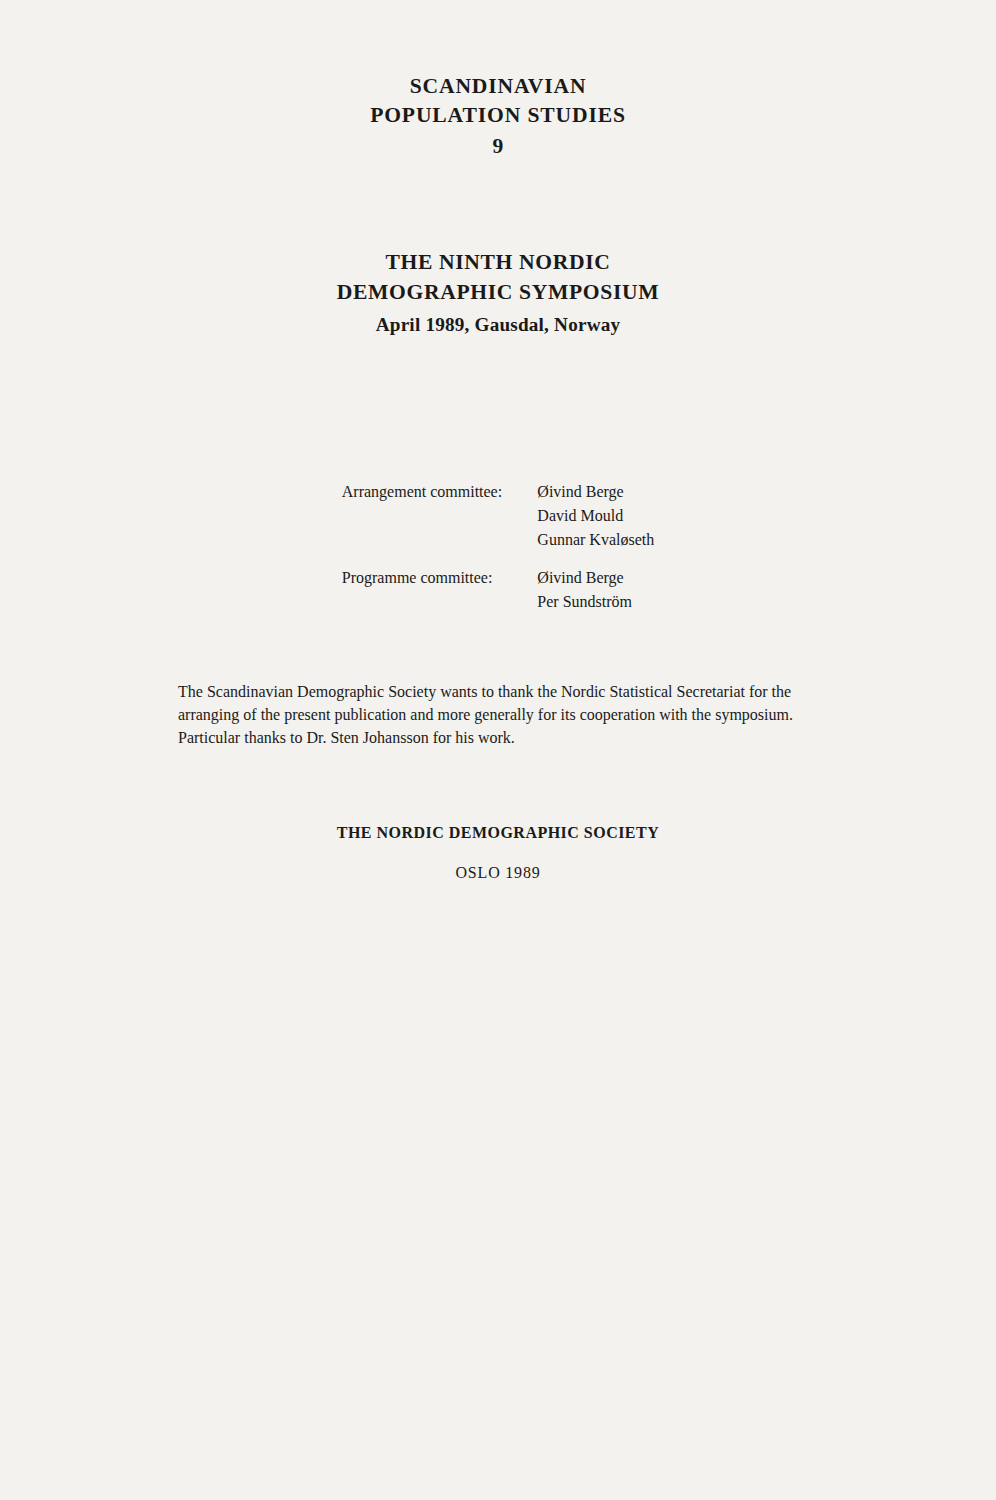SCANDINAVIAN
POPULATION STUDIES
9
THE NINTH NORDIC
DEMOGRAPHIC SYMPOSIUM
April 1989, Gausdal, Norway
| Arrangement committee: | Øivind Berge David Mould Gunnar Kvaløseth |
| Programme committee: | Øivind Berge Per Sundström |
The Scandinavian Demographic Society wants to thank the Nordic Statistical Secretariat for the arranging of the present publication and more generally for its cooperation with the symposium. Particular thanks to Dr. Sten Johansson for his work.
THE NORDIC DEMOGRAPHIC SOCIETY
OSLO 1989